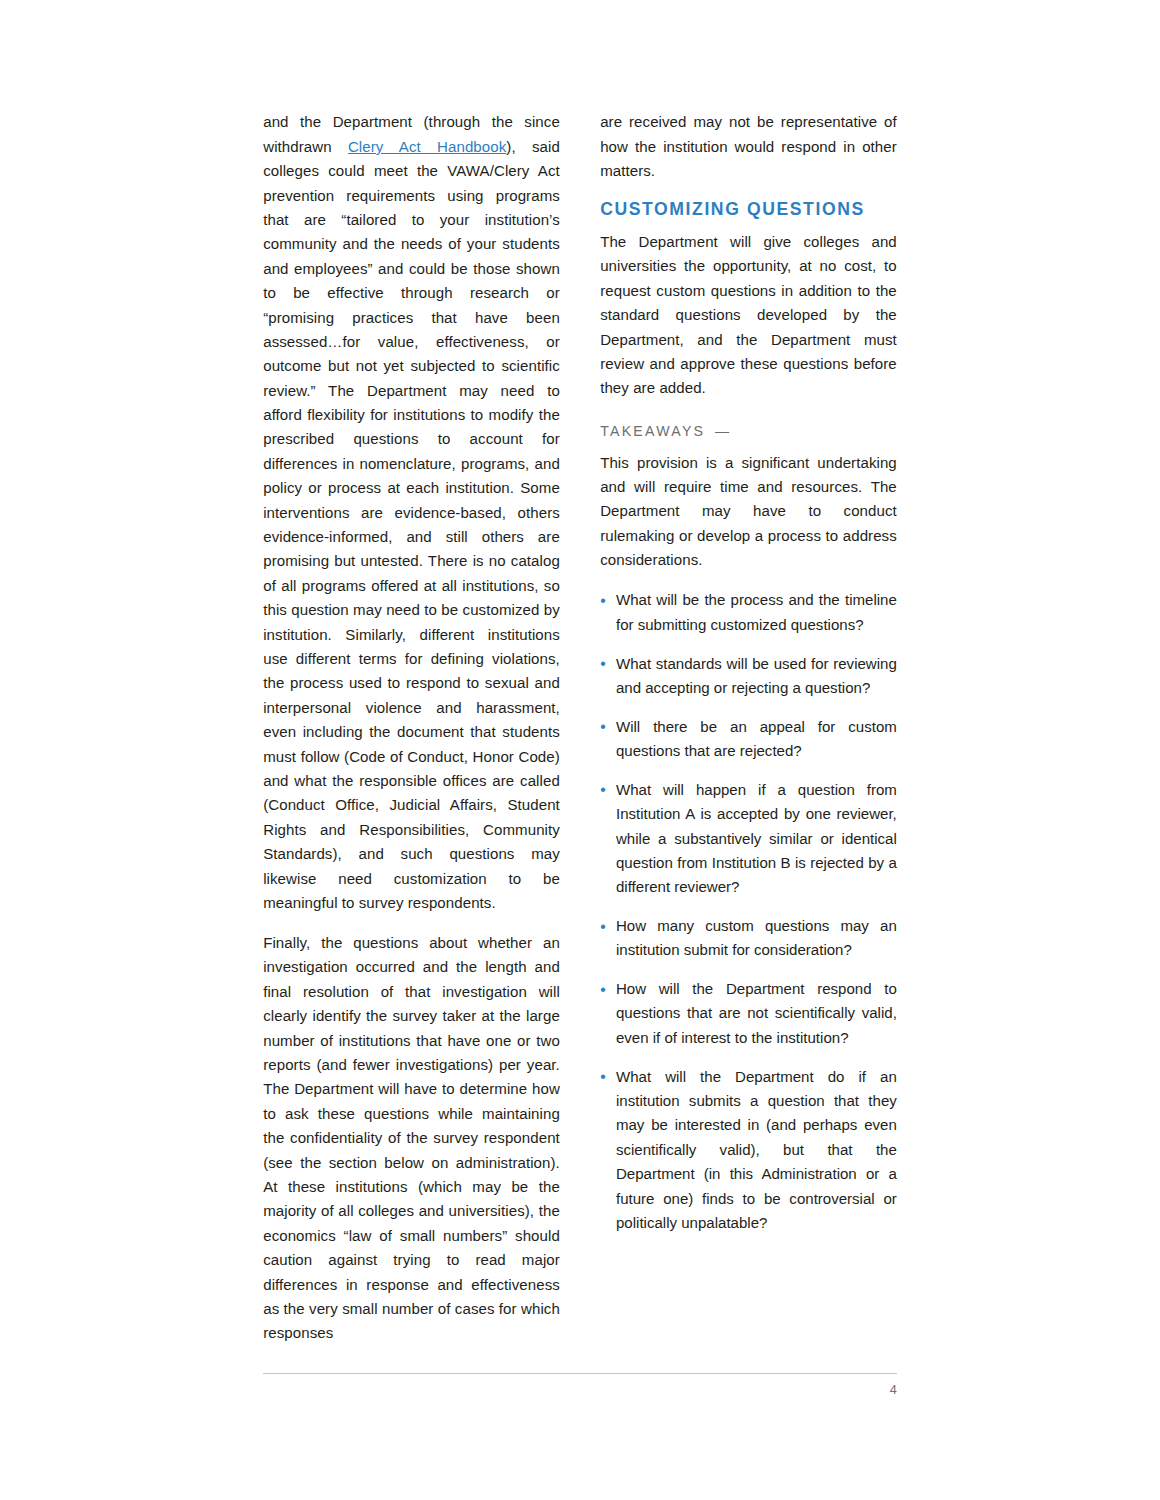and the Department (through the since withdrawn Clery Act Handbook), said colleges could meet the VAWA/Clery Act prevention requirements using programs that are “tailored to your institution’s community and the needs of your students and employees” and could be those shown to be effective through research or “promising practices that have been assessed…for value, effectiveness, or outcome but not yet subjected to scientific review.” The Department may need to afford flexibility for institutions to modify the prescribed questions to account for differences in nomenclature, programs, and policy or process at each institution. Some interventions are evidence-based, others evidence-informed, and still others are promising but untested. There is no catalog of all programs offered at all institutions, so this question may need to be customized by institution. Similarly, different institutions use different terms for defining violations, the process used to respond to sexual and interpersonal violence and harassment, even including the document that students must follow (Code of Conduct, Honor Code) and what the responsible offices are called (Conduct Office, Judicial Affairs, Student Rights and Responsibilities, Community Standards), and such questions may likewise need customization to be meaningful to survey respondents.
Finally, the questions about whether an investigation occurred and the length and final resolution of that investigation will clearly identify the survey taker at the large number of institutions that have one or two reports (and fewer investigations) per year. The Department will have to determine how to ask these questions while maintaining the confidentiality of the survey respondent (see the section below on administration). At these institutions (which may be the majority of all colleges and universities), the economics “law of small numbers” should caution against trying to read major differences in response and effectiveness as the very small number of cases for which responses
are received may not be representative of how the institution would respond in other matters.
Customizing Questions
The Department will give colleges and universities the opportunity, at no cost, to request custom questions in addition to the standard questions developed by the Department, and the Department must review and approve these questions before they are added.
Takeaways —
This provision is a significant undertaking and will require time and resources. The Department may have to conduct rulemaking or develop a process to address considerations.
What will be the process and the timeline for submitting customized questions?
What standards will be used for reviewing and accepting or rejecting a question?
Will there be an appeal for custom questions that are rejected?
What will happen if a question from Institution A is accepted by one reviewer, while a substantively similar or identical question from Institution B is rejected by a different reviewer?
How many custom questions may an institution submit for consideration?
How will the Department respond to questions that are not scientifically valid, even if of interest to the institution?
What will the Department do if an institution submits a question that they may be interested in (and perhaps even scientifically valid), but that the Department (in this Administration or a future one) finds to be controversial or politically unpalatable?
4